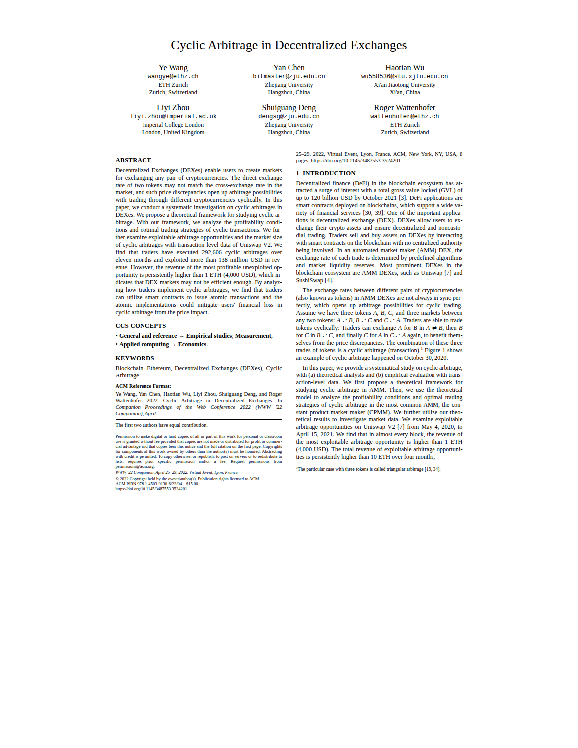Cyclic Arbitrage in Decentralized Exchanges
| Ye Wang wangye@ethz.ch ETH Zurich Zurich, Switzerland | Yan Chen bitmaster@zju.edu.cn Zhejiang University Hangzhou, China | Haotian Wu wu558536@stu.xjtu.edu.cn Xi'an Jiaotong University Xi'an, China |
| Liyi Zhou liyi.zhou@imperial.ac.uk Imperial College London London, United Kingdom | Shuiguang Deng dengsg@zju.edu.cn Zhejiang University Hangzhou, China | Roger Wattenhofer wattenhofer@ethz.ch ETH Zurich Zurich, Switzerland |
Abstract
Decentralized Exchanges (DEXes) enable users to create markets for exchanging any pair of cryptocurrencies. The direct exchange rate of two tokens may not match the cross-exchange rate in the market, and such price discrepancies open up arbitrage possibilities with trading through different cryptocurrencies cyclically. In this paper, we conduct a systematic investigation on cyclic arbitrages in DEXes. We propose a theoretical framework for studying cyclic arbitrage. With our framework, we analyze the profitability conditions and optimal trading strategies of cyclic transactions. We further examine exploitable arbitrage opportunities and the market size of cyclic arbitrages with transaction-level data of Uniswap V2. We find that traders have executed 292,606 cyclic arbitrages over eleven months and exploited more than 138 million USD in revenue. However, the revenue of the most profitable unexploited opportunity is persistently higher than 1 ETH (4,000 USD), which indicates that DEX markets may not be efficient enough. By analyzing how traders implement cyclic arbitrages, we find that traders can utilize smart contracts to issue atomic transactions and the atomic implementations could mitigate users' financial loss in cyclic arbitrage from the price impact.
CCS Concepts
• General and reference → Empirical studies; Measurement;
• Applied computing → Economics.
Keywords
Blockchain, Ethereum, Decentralized Exchanges (DEXes), Cyclic Arbitrage
ACM Reference Format:
Ye Wang, Yan Chen, Haotian Wu, Liyi Zhou, Shuiguang Deng, and Roger Wattenhofer. 2022. Cyclic Arbitrage in Decentralized Exchanges. In Companion Proceedings of the Web Conference 2022 (WWW '22 Companion), April
The first two authors have equal contribution.
Permission to make digital or hard copies of all or part of this work for personal or classroom use is granted without fee provided that copies are not made or distributed for profit or commercial advantage and that copies bear this notice and the full citation on the first page. Copyrights for components of this work owned by others than the author(s) must be honored. Abstracting with credit is permitted. To copy otherwise, or republish, to post on servers or to redistribute to lists, requires prior specific permission and/or a fee. Request permissions from permissions@acm.org.
WWW '22 Companion, April 25–29, 2022, Virtual Event, Lyon, France.
© 2022 Copyright held by the owner/author(s). Publication rights licensed to ACM.
ACM ISBN 978-1-4503-9130-6/22/04…$15.00
https://doi.org/10.1145/3487553.3524201
25–29, 2022, Virtual Event, Lyon, France. ACM, New York, NY, USA, 8 pages. https://doi.org/10.1145/3487553.3524201
1 INTRODUCTION
Decentralized finance (DeFi) in the blockchain ecosystem has attracted a surge of interest with a total gross value locked (GVL) of up to 120 billion USD by October 2021 [3]. DeFi applications are smart contracts deployed on blockchains, which support a wide variety of financial services [30, 39]. One of the important applications is decentralized exchange (DEX). DEXes allow users to exchange their crypto-assets and ensure decentralized and noncustodial trading. Traders sell and buy assets on DEXes by interacting with smart contracts on the blockchain with no centralized authority being involved. In an automated market maker (AMM) DEX, the exchange rate of each trade is determined by predefined algorithms and market liquidity reserves. Most prominent DEXes in the blockchain ecosystem are AMM DEXes, such as Uniswap [7] and SushiSwap [4].
The exchange rates between different pairs of cryptocurrencies (also known as tokens) in AMM DEXes are not always in sync perfectly, which opens up arbitrage possibilities for cyclic trading. Assume we have three tokens A, B, C, and three markets between any two tokens: A ⇌ B, B ⇌ C and C ⇌ A. Traders are able to trade tokens cyclically: Traders can exchange A for B in A ⇌ B, then B for C in B ⇌ C, and finally C for A in C ⇌ A again, to benefit themselves from the price discrepancies. The combination of these three trades of tokens is a cyclic arbitrage (transaction).1 Figure 1 shows an example of cyclic arbitrage happened on October 30, 2020.
In this paper, we provide a systematical study on cyclic arbitrage, with (a) theoretical analysis and (b) empirical evaluation with transaction-level data. We first propose a theoretical framework for studying cyclic arbitrage in AMM. Then, we use the theoretical model to analyze the profitability conditions and optimal trading strategies of cyclic arbitrage in the most common AMM, the constant product market maker (CPMM). We further utilize our theoretical results to investigate market data. We examine exploitable arbitrage opportunities on Uniswap V2 [7] from May 4, 2020, to April 15, 2021. We find that in almost every block, the revenue of the most exploitable arbitrage opportunity is higher than 1 ETH (4,000 USD). The total revenue of exploitable arbitrage opportunities is persistently higher than 10 ETH over four months,
1The particular case with three tokens is called triangular arbitrage [19, 34].